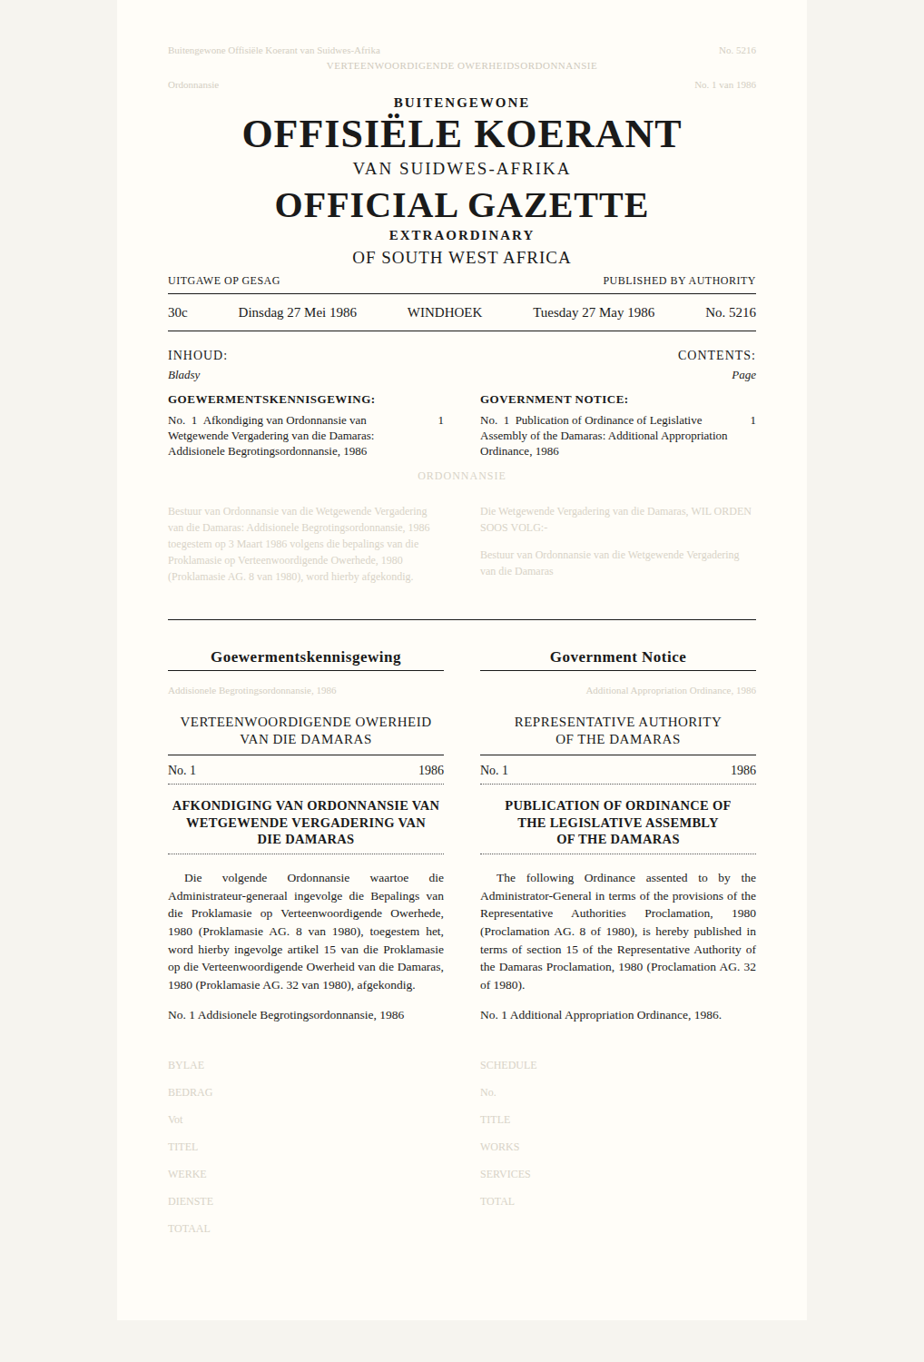Buitengewone Offisiële Koerant van Suidwes-Afrika No. 5216
VERTEENWOORDIGENDE OWERHEIDSORDONNANSIE
Ordonnansie No. 1 van 1986
BUITENGEWONE
OFFISIËLE KOERANT
VAN SUIDWES-AFRIKA
OFFICIAL GAZETTE
EXTRAORDINARY
OF SOUTH WEST AFRICA
UITGAWE OP GESAG PUBLISHED BY AUTHORITY
30c Dinsdag 27 Mei 1986 WINDHOEK Tuesday 27 May 1986 No. 5216
INHOUD: CONTENTS:
Bladsy Page
Goewermentskennisgewing:
No. 1 Afkondiging van Ordonnansie van Wetgewende Vergadering van die Damaras: Addisionele Begrotingsordonnansie, 1986
1
Government Notice:
No. 1 Publication of Ordinance of Legislative Assembly of the Damaras: Additional Appropriation Ordinance, 1986
1
ORDONNANSIE
Bestuur van Ordonnansie van die Wetgewende Vergadering van die Damaras: Addisionele Begrotingsordonnansie, 1986 toegestem op 3 Maart 1986 volgens die bepalings van die Proklamasie op Verteenwoordigende Owerhede, 1980 (Proklamasie AG. 8 van 1980), word hierby afgekondig.
Die Wetgewende Vergadering van die Damaras, WIL ORDEN SOOS VOLG:-
Bestuur van Ordonnansie van die Wetgewende Vergadering van die Damaras
Goewermentskennisgewing
Government Notice
Addisionele Begrotingsordonnansie, 1986 Additional Appropriation Ordinance, 1986
VERTEENWOORDIGENDE OWERHEID
VAN DIE DAMARAS
REPRESENTATIVE AUTHORITY
OF THE DAMARAS
No. 11986
No. 11986
AFKONDIGING VAN ORDONNANSIE VAN
WETGEWENDE VERGADERING VAN
DIE DAMARAS
PUBLICATION OF ORDINANCE OF
THE LEGISLATIVE ASSEMBLY
OF THE DAMARAS
Die volgende Ordonnansie waartoe die Administrateur-generaal ingevolge die Bepalings van die Proklamasie op Verteenwoordigende Owerhede, 1980 (Proklamasie AG. 8 van 1980), toegestem het, word hierby ingevolge artikel 15 van die Proklamasie op die Verteenwoordigende Owerheid van die Damaras, 1980 (Proklamasie AG. 32 van 1980), afgekondig.
No. 1 Addisionele Begrotingsordonnansie, 1986
The following Ordinance assented to by the Administrator-General in terms of the provisions of the Representative Authorities Proclamation, 1980 (Proclamation AG. 8 of 1980), is hereby published in terms of section 15 of the Representative Authority of the Damaras Proclamation, 1980 (Proclamation AG. 32 of 1980).
No. 1 Additional Appropriation Ordinance, 1986.
BYLAE
BEDRAG
Vot
TITEL
WERKE
DIENSTE
TOTAAL
SCHEDULE
No.
TITLE
WORKS
SERVICES
TOTAL